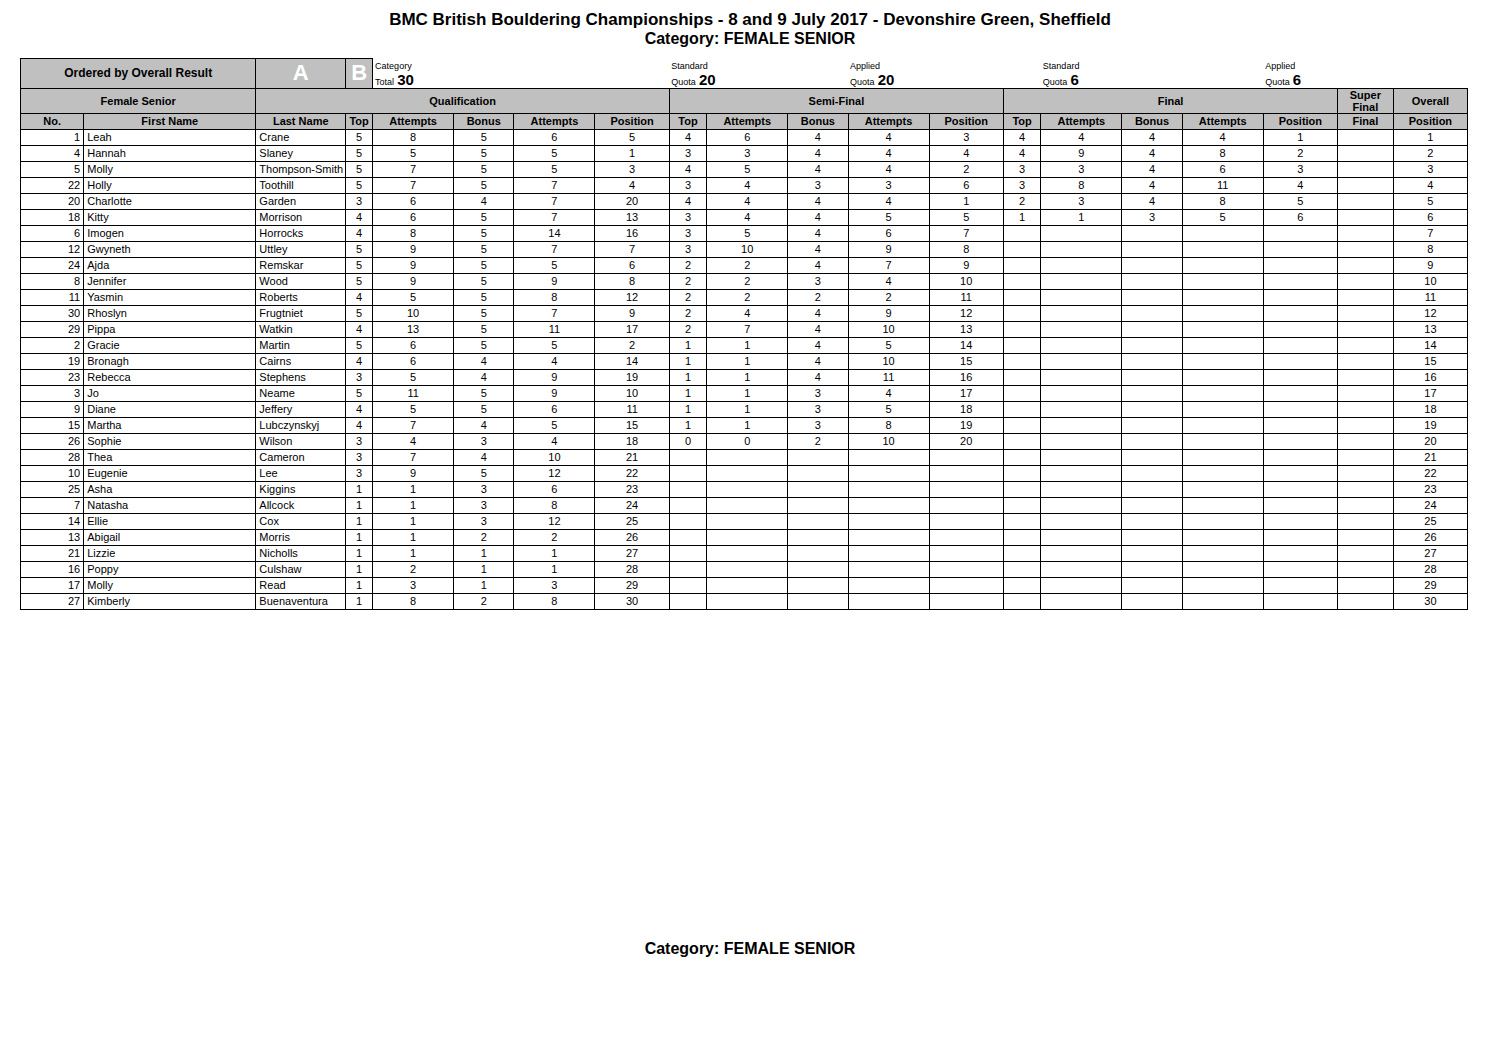BMC British Bouldering Championships - 8 and 9 July 2017 - Devonshire Green, Sheffield
Category: FEMALE SENIOR
| Ordered by Overall Result | A | B | Category Total 30 | | | Standard Quota 20 | | Applied Quota 20 | | Standard Quota 6 | | Applied Quota 6 | | | |
| Female Senior | Qualification | Semi-Final | Final | Super Final | Overall |
| No. | First Name | Last Name | Top | Attempts | Bonus | Attempts | Position | Top | Attempts | Bonus | Attempts | Position | Top | Attempts | Bonus | Attempts | Position | Final | Position |
| 1 | Leah | Crane | 5 | 8 | 5 | 6 | 5 | 4 | 6 | 4 | 4 | 3 | 4 | 4 | 4 | 4 | 1 | | 1 |
| 4 | Hannah | Slaney | 5 | 5 | 5 | 5 | 1 | 3 | 3 | 4 | 4 | 4 | 4 | 9 | 4 | 8 | 2 | | 2 |
| 5 | Molly | Thompson-Smith | 5 | 7 | 5 | 5 | 3 | 4 | 5 | 4 | 4 | 2 | 3 | 3 | 4 | 6 | 3 | | 3 |
| 22 | Holly | Toothill | 5 | 7 | 5 | 7 | 4 | 3 | 4 | 3 | 3 | 6 | 3 | 8 | 4 | 11 | 4 | | 4 |
| 20 | Charlotte | Garden | 3 | 6 | 4 | 7 | 20 | 4 | 4 | 4 | 4 | 1 | 2 | 3 | 4 | 8 | 5 | | 5 |
| 18 | Kitty | Morrison | 4 | 6 | 5 | 7 | 13 | 3 | 4 | 4 | 5 | 5 | 1 | 1 | 3 | 5 | 6 | | 6 |
| 6 | Imogen | Horrocks | 4 | 8 | 5 | 14 | 16 | 3 | 5 | 4 | 6 | 7 | | | | | | | 7 |
| 12 | Gwyneth | Uttley | 5 | 9 | 5 | 7 | 7 | 3 | 10 | 4 | 9 | 8 | | | | | | | 8 |
| 24 | Ajda | Remskar | 5 | 9 | 5 | 5 | 6 | 2 | 2 | 4 | 7 | 9 | | | | | | | 9 |
| 8 | Jennifer | Wood | 5 | 9 | 5 | 9 | 8 | 2 | 2 | 3 | 4 | 10 | | | | | | | 10 |
| 11 | Yasmin | Roberts | 4 | 5 | 5 | 8 | 12 | 2 | 2 | 2 | 2 | 11 | | | | | | | 11 |
| 30 | Rhoslyn | Frugtniet | 5 | 10 | 5 | 7 | 9 | 2 | 4 | 4 | 9 | 12 | | | | | | | 12 |
| 29 | Pippa | Watkin | 4 | 13 | 5 | 11 | 17 | 2 | 7 | 4 | 10 | 13 | | | | | | | 13 |
| 2 | Gracie | Martin | 5 | 6 | 5 | 5 | 2 | 1 | 1 | 4 | 5 | 14 | | | | | | | 14 |
| 19 | Bronagh | Cairns | 4 | 6 | 4 | 4 | 14 | 1 | 1 | 4 | 10 | 15 | | | | | | | 15 |
| 23 | Rebecca | Stephens | 3 | 5 | 4 | 9 | 19 | 1 | 1 | 4 | 11 | 16 | | | | | | | 16 |
| 3 | Jo | Neame | 5 | 11 | 5 | 9 | 10 | 1 | 1 | 3 | 4 | 17 | | | | | | | 17 |
| 9 | Diane | Jeffery | 4 | 5 | 5 | 6 | 11 | 1 | 1 | 3 | 5 | 18 | | | | | | | 18 |
| 15 | Martha | Lubczynskyj | 4 | 7 | 4 | 5 | 15 | 1 | 1 | 3 | 8 | 19 | | | | | | | 19 |
| 26 | Sophie | Wilson | 3 | 4 | 3 | 4 | 18 | 0 | 0 | 2 | 10 | 20 | | | | | | | 20 |
| 28 | Thea | Cameron | 3 | 7 | 4 | 10 | 21 | | | | | | | | | | | | 21 |
| 10 | Eugenie | Lee | 3 | 9 | 5 | 12 | 22 | | | | | | | | | | | | 22 |
| 25 | Asha | Kiggins | 1 | 1 | 3 | 6 | 23 | | | | | | | | | | | | 23 |
| 7 | Natasha | Allcock | 1 | 1 | 3 | 8 | 24 | | | | | | | | | | | | 24 |
| 14 | Ellie | Cox | 1 | 1 | 3 | 12 | 25 | | | | | | | | | | | | 25 |
| 13 | Abigail | Morris | 1 | 1 | 2 | 2 | 26 | | | | | | | | | | | | 26 |
| 21 | Lizzie | Nicholls | 1 | 1 | 1 | 1 | 27 | | | | | | | | | | | | 27 |
| 16 | Poppy | Culshaw | 1 | 2 | 1 | 1 | 28 | | | | | | | | | | | | 28 |
| 17 | Molly | Read | 1 | 3 | 1 | 3 | 29 | | | | | | | | | | | | 29 |
| 27 | Kimberly | Buenaventura | 1 | 8 | 2 | 8 | 30 | | | | | | | | | | | | 30 |
Category: FEMALE SENIOR